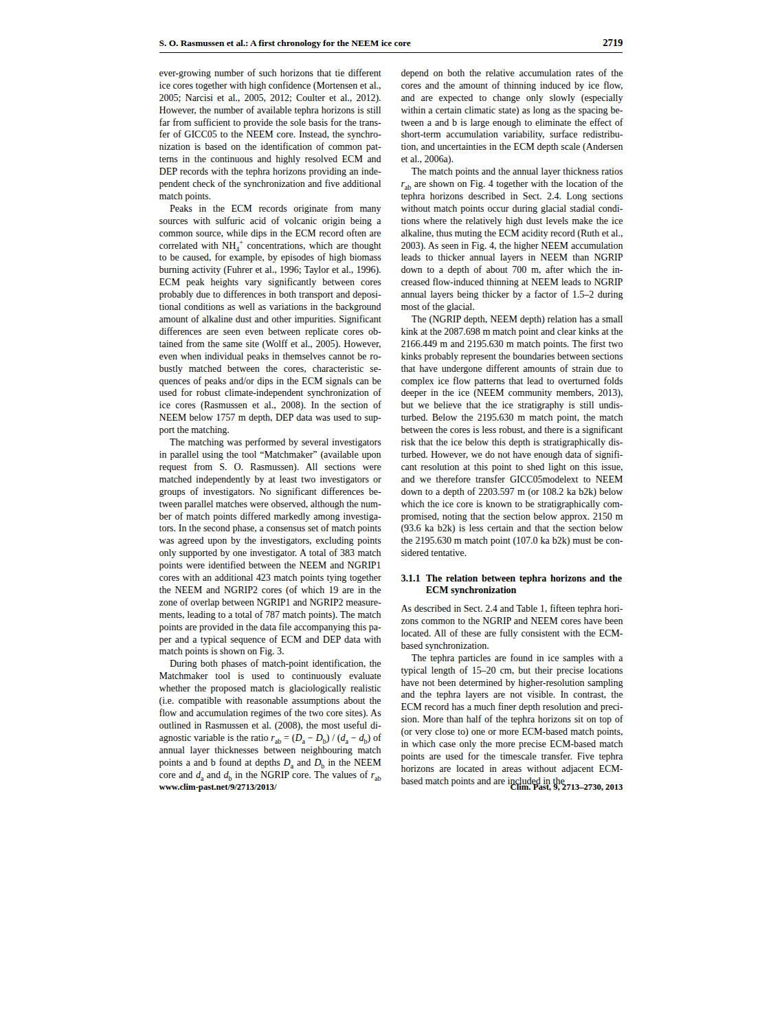S. O. Rasmussen et al.: A first chronology for the NEEM ice core
2719
ever-growing number of such horizons that tie different ice cores together with high confidence (Mortensen et al., 2005; Narcisi et al., 2005, 2012; Coulter et al., 2012). However, the number of available tephra horizons is still far from sufficient to provide the sole basis for the transfer of GICC05 to the NEEM core. Instead, the synchronization is based on the identification of common patterns in the continuous and highly resolved ECM and DEP records with the tephra horizons providing an independent check of the synchronization and five additional match points.
Peaks in the ECM records originate from many sources with sulfuric acid of volcanic origin being a common source, while dips in the ECM record often are correlated with NH4+ concentrations, which are thought to be caused, for example, by episodes of high biomass burning activity (Fuhrer et al., 1996; Taylor et al., 1996). ECM peak heights vary significantly between cores probably due to differences in both transport and depositional conditions as well as variations in the background amount of alkaline dust and other impurities. Significant differences are seen even between replicate cores obtained from the same site (Wolff et al., 2005). However, even when individual peaks in themselves cannot be robustly matched between the cores, characteristic sequences of peaks and/or dips in the ECM signals can be used for robust climate-independent synchronization of ice cores (Rasmussen et al., 2008). In the section of NEEM below 1757 m depth, DEP data was used to support the matching.
The matching was performed by several investigators in parallel using the tool “Matchmaker” (available upon request from S. O. Rasmussen). All sections were matched independently by at least two investigators or groups of investigators. No significant differences between parallel matches were observed, although the number of match points differed markedly among investigators. In the second phase, a consensus set of match points was agreed upon by the investigators, excluding points only supported by one investigator. A total of 383 match points were identified between the NEEM and NGRIP1 cores with an additional 423 match points tying together the NEEM and NGRIP2 cores (of which 19 are in the zone of overlap between NGRIP1 and NGRIP2 measurements, leading to a total of 787 match points). The match points are provided in the data file accompanying this paper and a typical sequence of ECM and DEP data with match points is shown on Fig. 3.
During both phases of match-point identification, the Matchmaker tool is used to continuously evaluate whether the proposed match is glaciologically realistic (i.e. compatible with reasonable assumptions about the flow and accumulation regimes of the two core sites). As outlined in Rasmussen et al. (2008), the most useful diagnostic variable is the ratio rab = (Da − Db) / (da − db) of annual layer thicknesses between neighbouring match points a and b found at depths Da and Db in the NEEM core and da and db in the NGRIP core. The values of rab depend on both the relative accumulation rates of the cores and the amount of thinning induced by ice flow, and are expected to change only slowly (especially within a certain climatic state) as long as the spacing between a and b is large enough to eliminate the effect of short-term accumulation variability, surface redistribution, and uncertainties in the ECM depth scale (Andersen et al., 2006a).
The match points and the annual layer thickness ratios rab are shown on Fig. 4 together with the location of the tephra horizons described in Sect. 2.4. Long sections without match points occur during glacial stadial conditions where the relatively high dust levels make the ice alkaline, thus muting the ECM acidity record (Ruth et al., 2003). As seen in Fig. 4, the higher NEEM accumulation leads to thicker annual layers in NEEM than NGRIP down to a depth of about 700 m, after which the increased flow-induced thinning at NEEM leads to NGRIP annual layers being thicker by a factor of 1.5–2 during most of the glacial.
The (NGRIP depth, NEEM depth) relation has a small kink at the 2087.698 m match point and clear kinks at the 2166.449 m and 2195.630 m match points. The first two kinks probably represent the boundaries between sections that have undergone different amounts of strain due to complex ice flow patterns that lead to overturned folds deeper in the ice (NEEM community members, 2013), but we believe that the ice stratigraphy is still undisturbed. Below the 2195.630 m match point, the match between the cores is less robust, and there is a significant risk that the ice below this depth is stratigraphically disturbed. However, we do not have enough data of significant resolution at this point to shed light on this issue, and we therefore transfer GICC05modelext to NEEM down to a depth of 2203.597 m (or 108.2 ka b2k) below which the ice core is known to be stratigraphically compromised, noting that the section below approx. 2150 m (93.6 ka b2k) is less certain and that the section below the 2195.630 m match point (107.0 ka b2k) must be considered tentative.
3.1.1 The relation between tephra horizons and the ECM synchronization
As described in Sect. 2.4 and Table 1, fifteen tephra horizons common to the NGRIP and NEEM cores have been located. All of these are fully consistent with the ECM-based synchronization.
The tephra particles are found in ice samples with a typical length of 15–20 cm, but their precise locations have not been determined by higher-resolution sampling and the tephra layers are not visible. In contrast, the ECM record has a much finer depth resolution and precision. More than half of the tephra horizons sit on top of (or very close to) one or more ECM-based match points, in which case only the more precise ECM-based match points are used for the timescale transfer. Five tephra horizons are located in areas without adjacent ECM-based match points and are included in the
www.clim-past.net/9/2713/2013/
Clim. Past, 9, 2713–2730, 2013